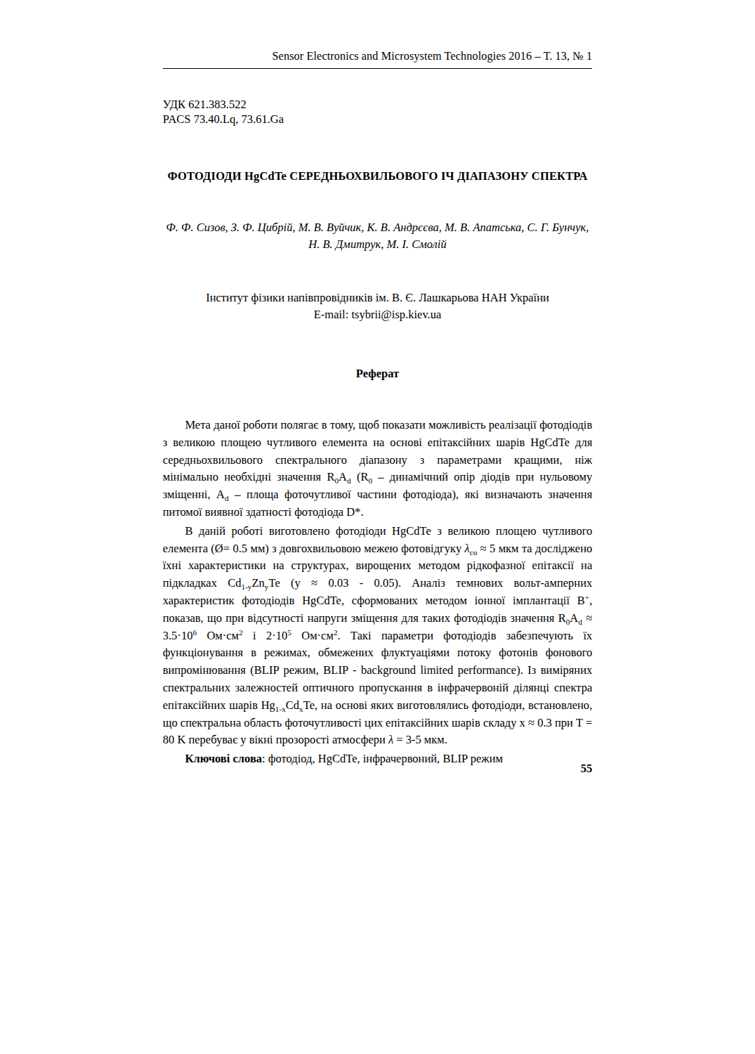Sensor Electronics and Microsystem Technologies 2016 – Т. 13, № 1
УДК 621.383.522
PACS 73.40.Lq, 73.61.Ga
ФОТОДІОДИ HgCdTe СЕРЕДНЬОХВИЛЬОВОГО ІЧ ДІАПАЗОНУ СПЕКТРА
Ф. Ф. Сизов, З. Ф. Цибрій, М. В. Вуйчик, К. В. Андрєєва, М. В. Апатська, С. Г. Бунчук,
Н. В. Дмитрук, М. І. Смолій
Інститут фізики напівпровідників ім. В. Є. Лашкарьова НАН України
E-mail: tsybrii@isp.kiev.ua
Реферат
Мета даної роботи полягає в тому, щоб показати можливість реалізації фотодіодів з великою площею чутливого елемента на основі епітаксійних шарів HgCdTe для середньохвильового спектрального діапазону з параметрами кращими, ніж мінімально необхідні значення R0Ad (R0 – динамічний опір діодів при нульовому зміщенні, Ad – площа фоточутливої частини фотодіода), які визначають значення питомої виявної здатності фотодіода D*.
В даній роботі виготовлено фотодіоди HgCdTe з великою площею чутливого елемента (Ø= 0.5 мм) з довгохвильовою межею фотовідгуку λco ≈ 5 мкм та досліджено їхні характеристики на структурах, вирощених методом рідкофазної епітаксії на підкладках Cd1-yZnyTe (y ≈ 0.03 - 0.05). Аналіз темнових вольт-амперних характеристик фотодіодів HgCdTe, сформованих методом іонної імплантації B+, показав, що при відсутності напруги зміщення для таких фотодіодів значення R0Ad ≈ 3.5·106 Ом·см2 і 2·105 Ом·см2. Такі параметри фотодіодів забезпечують їх функціонування в режимах, обмежених флуктуаціями потоку фотонів фонового випромінювання (BLIP режим, BLIP - background limited performance). Із виміряних спектральних залежностей оптичного пропускання в інфрачервоній ділянці спектра епітаксійних шарів Hg1-xCdxTe, на основі яких виготовлялись фотодіоди, встановлено, що спектральна область фоточутливості цих епітаксійних шарів складу x ≈ 0.3 при T = 80 K перебуває у вікні прозорості атмосфери λ = 3-5 мкм.
Ключові слова: фотодіод, HgCdTe, інфрачервоний, BLIP режим
55